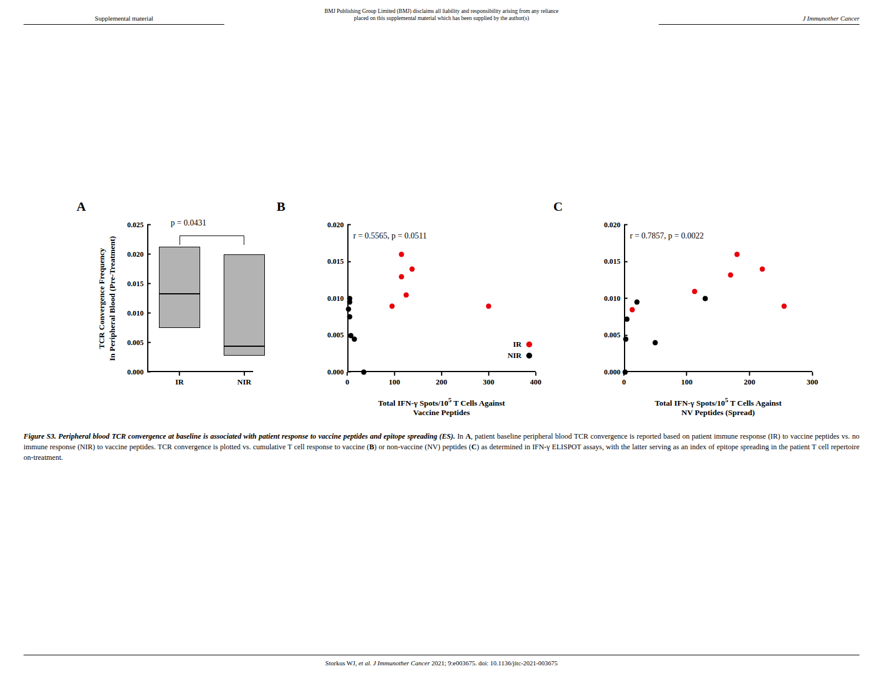Supplemental material
BMJ Publishing Group Limited (BMJ) disclaims all liability and responsibility arising from any reliance
placed on this supplemental material which has been supplied by the author(s)
J Immunother Cancer
A
TCR Convergence Frequency
In Peripheral Blood (Pre-Treatment)
0.000
0.005
0.010
0.015
0.020
0.025
IR
NIR
p = 0.0431
B
r = 0.5565, p = 0.0511
0.000
0.005
0.010
0.015
0.020
0
100
200
300
400
IR
NIR
Total IFN-γ Spots/105 T Cells Against
Vaccine Peptides
C
r = 0.7857, p = 0.0022
0.000
0.005
0.010
0.015
0.020
0
100
200
300
Total IFN-γ Spots/105 T Cells Against
NV Peptides (Spread)
Figure S3. Peripheral blood TCR convergence at baseline is associated with patient response to vaccine peptides and epitope spreading (ES). In A, patient baseline peripheral blood TCR convergence is reported based on patient immune response (IR) to vaccine peptides vs. no immune response (NIR) to vaccine peptides. TCR convergence is plotted vs. cumulative T cell response to vaccine (B) or non-vaccine (NV) peptides (C) as determined in IFN-γ ELISPOT assays, with the latter serving as an index of epitope spreading in the patient T cell repertoire on-treatment.
Storkus WJ, et al. J Immunother Cancer 2021; 9:e003675. doi: 10.1136/jitc-2021-003675